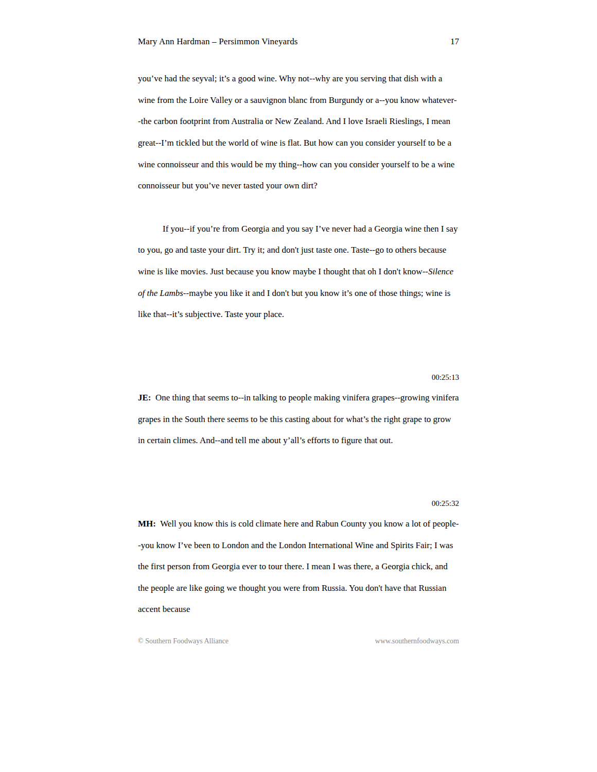Mary Ann Hardman – Persimmon Vineyards
17
you’ve had the seyval; it’s a good wine. Why not--why are you serving that dish with a wine from the Loire Valley or a sauvignon blanc from Burgundy or a--you know whatever--the carbon footprint from Australia or New Zealand. And I love Israeli Rieslings, I mean great--I’m tickled but the world of wine is flat. But how can you consider yourself to be a wine connoisseur and this would be my thing--how can you consider yourself to be a wine connoisseur but you’ve never tasted your own dirt?
If you--if you’re from Georgia and you say I’ve never had a Georgia wine then I say to you, go and taste your dirt. Try it; and don't just taste one. Taste--go to others because wine is like movies. Just because you know maybe I thought that oh I don't know--Silence of the Lambs--maybe you like it and I don't but you know it’s one of those things; wine is like that--it’s subjective. Taste your place.
00:25:13
JE: One thing that seems to--in talking to people making vinifera grapes--growing vinifera grapes in the South there seems to be this casting about for what’s the right grape to grow in certain climes. And--and tell me about y’all’s efforts to figure that out.
00:25:32
MH: Well you know this is cold climate here and Rabun County you know a lot of people--you know I’ve been to London and the London International Wine and Spirits Fair; I was the first person from Georgia ever to tour there. I mean I was there, a Georgia chick, and the people are like going we thought you were from Russia. You don't have that Russian accent because
© Southern Foodways Alliance
www.southernfoodways.com